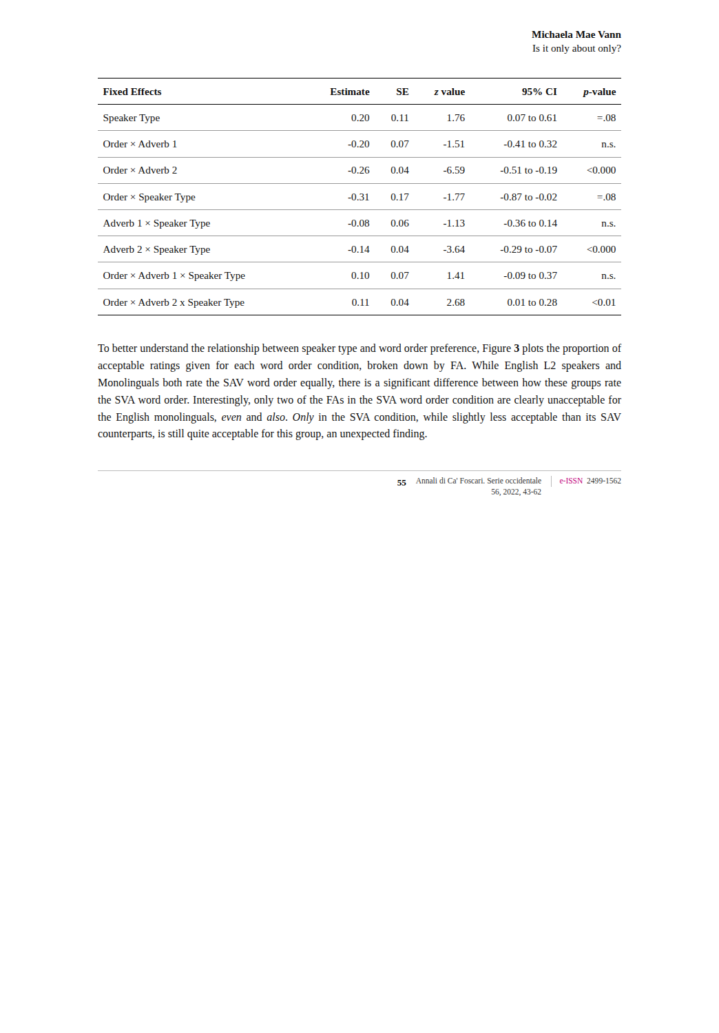Michaela Mae Vann
Is it only about only?
| Fixed Effects | Estimate | SE | z value | 95% CI | p -value |
| --- | --- | --- | --- | --- | --- |
| Speaker Type | 0.20 | 0.11 | 1.76 | 0.07 to 0.61 | =.08 |
| Order × Adverb 1 | -0.20 | 0.07 | -1.51 | -0.41 to 0.32 | n.s. |
| Order × Adverb 2 | -0.26 | 0.04 | -6.59 | -0.51 to -0.19 | <0.000 |
| Order × Speaker Type | -0.31 | 0.17 | -1.77 | -0.87 to -0.02 | =.08 |
| Adverb 1 × Speaker Type | -0.08 | 0.06 | -1.13 | -0.36 to 0.14 | n.s. |
| Adverb 2 × Speaker Type | -0.14 | 0.04 | -3.64 | -0.29 to -0.07 | <0.000 |
| Order × Adverb 1 × Speaker Type | 0.10 | 0.07 | 1.41 | -0.09 to 0.37 | n.s. |
| Order × Adverb 2 x Speaker Type | 0.11 | 0.04 | 2.68 | 0.01 to 0.28 | <0.01 |
To better understand the relationship between speaker type and word order preference, Figure 3 plots the proportion of acceptable ratings given for each word order condition, broken down by FA. While English L2 speakers and Monolinguals both rate the SAV word order equally, there is a significant difference between how these groups rate the SVA word order. Interestingly, only two of the FAs in the SVA word order condition are clearly unacceptable for the English monolinguals, even and also. Only in the SVA condition, while slightly less acceptable than its SAV counterparts, is still quite acceptable for this group, an unexpected finding.
55
Annali di Ca' Foscari. Serie occidentale
56, 2022, 43-62
e-ISSN 2499-1562